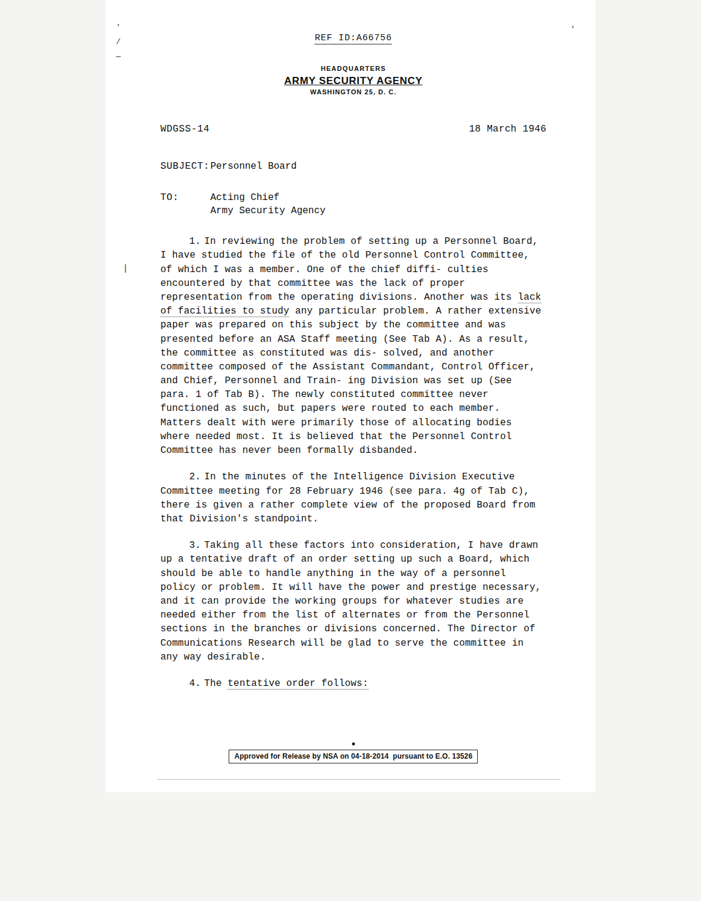'
/
—
'
REF ID:A66756
HEADQUARTERS
ARMY SECURITY AGENCY
WASHINGTON 25, D. C.
WDGSS-14
18 March 1946
SUBJECT: Personnel Board
TO:
Acting Chief
Army Security Agency
1. In reviewing the problem of setting up a Personnel Board, I have studied the file of the old Personnel Control Committee, of which I was a member. One of the chief diffi- culties encountered by that committee was the lack of proper representation from the operating divisions. Another was its lack of facilities to study any particular problem. A rather extensive paper was prepared on this subject by the committee and was presented before an ASA Staff meeting (See Tab A). As a result, the committee as constituted was dis- solved, and another committee composed of the Assistant Commandant, Control Officer, and Chief, Personnel and Train- ing Division was set up (See para. 1 of Tab B). The newly constituted committee never functioned as such, but papers were routed to each member. Matters dealt with were primarily those of allocating bodies where needed most. It is believed that the Personnel Control Committee has never been formally disbanded.
2. In the minutes of the Intelligence Division Executive Committee meeting for 28 February 1946 (see para. 4g of Tab C), there is given a rather complete view of the proposed Board from that Division's standpoint.
3. Taking all these factors into consideration, I have drawn up a tentative draft of an order setting up such a Board, which should be able to handle anything in the way of a personnel policy or problem. It will have the power and prestige necessary, and it can provide the working groups for whatever studies are needed either from the list of alternates or from the Personnel sections in the branches or divisions concerned. The Director of Communications Research will be glad to serve the committee in any way desirable.
4. The tentative order follows:
•
Approved for Release by NSA on 04-18-2014 pursuant to E.O. 13526
|